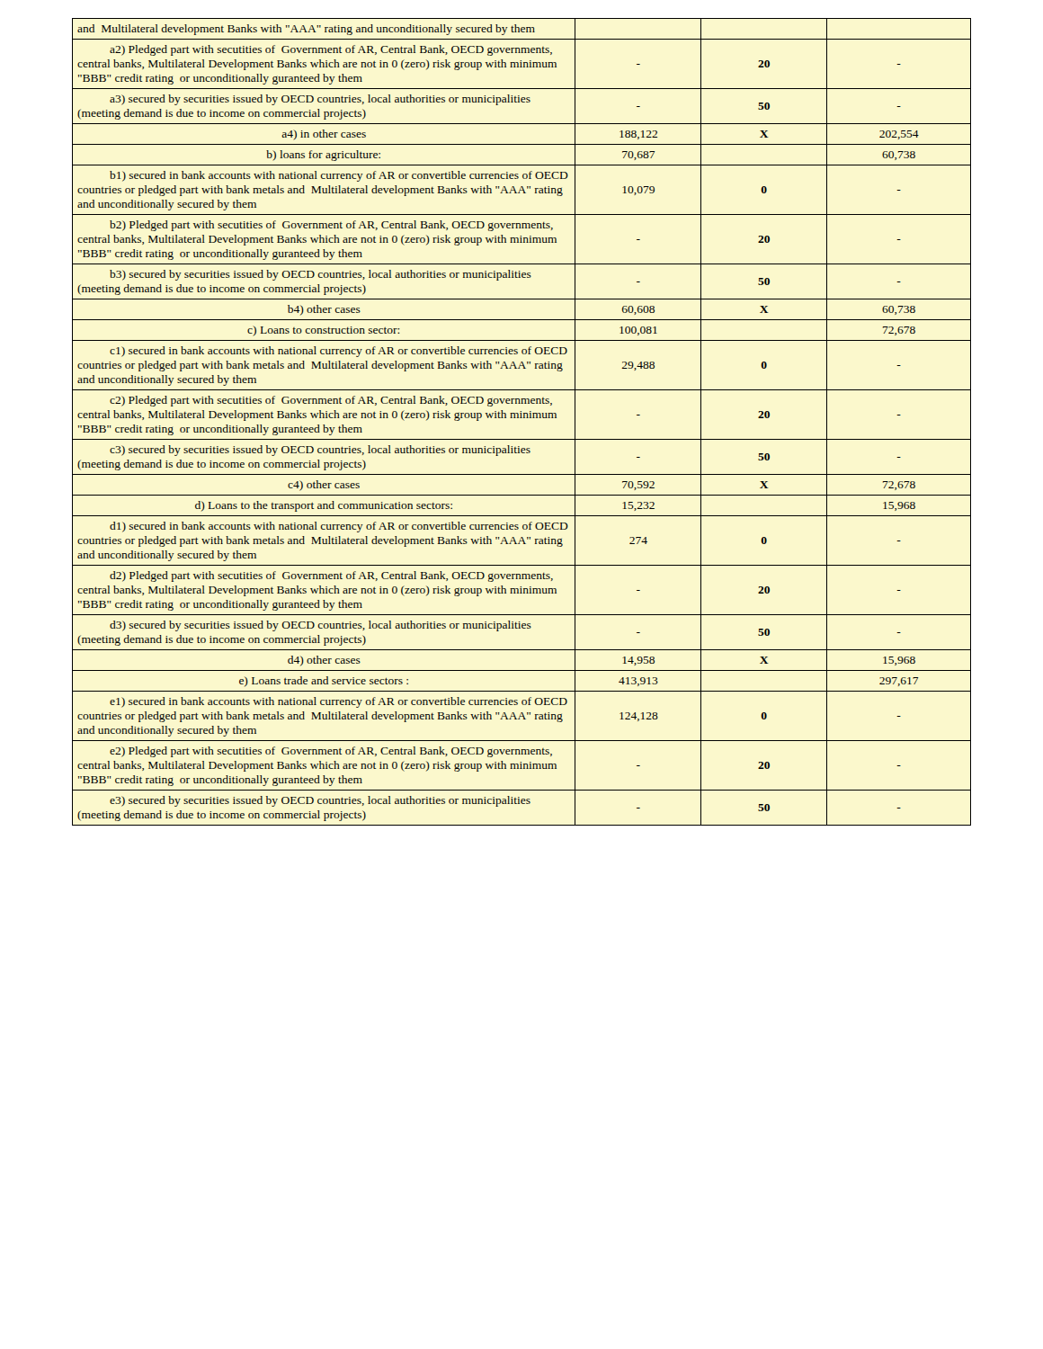| and Multilateral development Banks with "AAA" rating and unconditionally secured by them | | | |
| a2) Pledged part with secutities of Government of AR, Central Bank, OECD governments, central banks, Multilateral Development Banks which are not in 0 (zero) risk group with minimum "BBB" credit rating or unconditionally guranteed by them | - | 20 | - |
| a3) secured by securities issued by OECD countries, local authorities or municipalities (meeting demand is due to income on commercial projects) | - | 50 | - |
| a4) in other cases | 188,122 | X | 202,554 |
| b) loans for agriculture: | 70,687 | | 60,738 |
| b1) secured in bank accounts with national currency of AR or convertible currencies of OECD countries or pledged part with bank metals and Multilateral development Banks with "AAA" rating and unconditionally secured by them | 10,079 | 0 | - |
| b2) Pledged part with secutities of Government of AR, Central Bank, OECD governments, central banks, Multilateral Development Banks which are not in 0 (zero) risk group with minimum "BBB" credit rating or unconditionally guranteed by them | - | 20 | - |
| b3) secured by securities issued by OECD countries, local authorities or municipalities (meeting demand is due to income on commercial projects) | - | 50 | - |
| b4) other cases | 60,608 | X | 60,738 |
| c) Loans to construction sector: | 100,081 | | 72,678 |
| c1) secured in bank accounts with national currency of AR or convertible currencies of OECD countries or pledged part with bank metals and Multilateral development Banks with "AAA" rating and unconditionally secured by them | 29,488 | 0 | - |
| c2) Pledged part with secutities of Government of AR, Central Bank, OECD governments, central banks, Multilateral Development Banks which are not in 0 (zero) risk group with minimum "BBB" credit rating or unconditionally guranteed by them | - | 20 | - |
| c3) secured by securities issued by OECD countries, local authorities or municipalities (meeting demand is due to income on commercial projects) | - | 50 | - |
| c4) other cases | 70,592 | X | 72,678 |
| d) Loans to the transport and communication sectors: | 15,232 | | 15,968 |
| d1) secured in bank accounts with national currency of AR or convertible currencies of OECD countries or pledged part with bank metals and Multilateral development Banks with "AAA" rating and unconditionally secured by them | 274 | 0 | - |
| d2) Pledged part with secutities of Government of AR, Central Bank, OECD governments, central banks, Multilateral Development Banks which are not in 0 (zero) risk group with minimum "BBB" credit rating or unconditionally guranteed by them | - | 20 | - |
| d3) secured by securities issued by OECD countries, local authorities or municipalities (meeting demand is due to income on commercial projects) | - | 50 | - |
| d4) other cases | 14,958 | X | 15,968 |
| e) Loans trade and service sectors : | 413,913 | | 297,617 |
| e1) secured in bank accounts with national currency of AR or convertible currencies of OECD countries or pledged part with bank metals and Multilateral development Banks with "AAA" rating and unconditionally secured by them | 124,128 | 0 | - |
| e2) Pledged part with secutities of Government of AR, Central Bank, OECD governments, central banks, Multilateral Development Banks which are not in 0 (zero) risk group with minimum "BBB" credit rating or unconditionally guranteed by them | - | 20 | - |
| e3) secured by securities issued by OECD countries, local authorities or municipalities (meeting demand is due to income on commercial projects) | - | 50 | - |